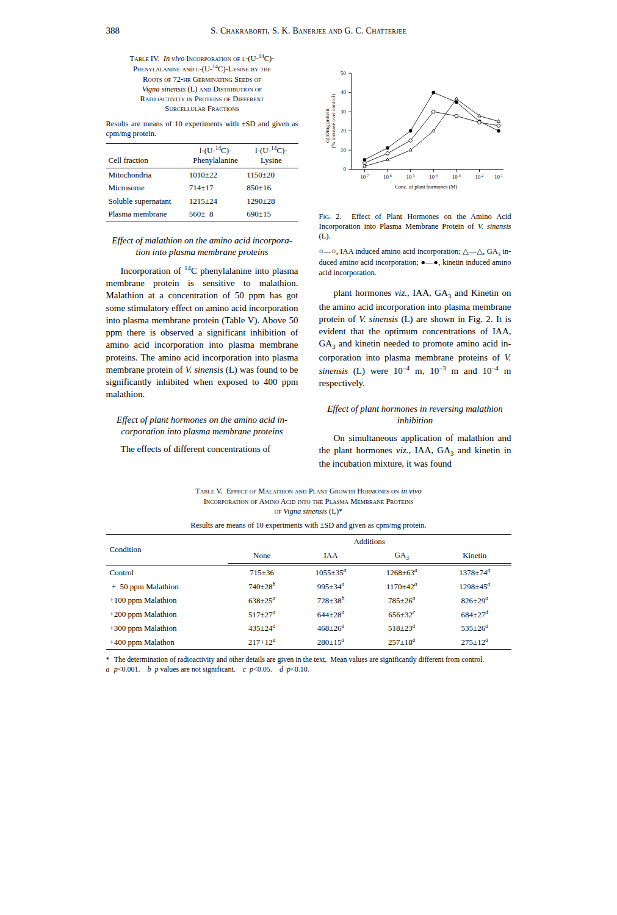388
S. Chakraborti, S. K. Banerjee and G. C. Chatterjee
Table IV. In vivo Incorporation of l-(U-14 C)-
Phenylalanine and l-(U-14 C)-Lysine by the
Roots of 72-hr Germinating Seeds of
Vigna sinensis (L) and Distribution of
Radioactivity in Proteins of Different
Subcellular Fractions
Results are means of 10 experiments with ±SD and given as cpm/mg protein.
| Cell fraction | l-(U- 14 C)- Phenylalanine | l-(U- 14 C)- Lysine |
| --- | --- | --- |
| Mitochondria | 1010±22 | 1150±20 |
| Microsome | 714±17 | 850±16 |
| Soluble supernatant | 1215±24 | 1290±28 |
| Plasma membrane | 560± 8 | 690±15 |
Effect of malathion on the amino acid incorpora-
tion into plasma membrane proteins
Incorporation of 14 C phenylalanine into plasma membrane protein is sensitive to malathion. Malathion at a concentration of 50 ppm has got some stimulatory effect on amino acid incorporation into plasma membrane protein (Table V). Above 50 ppm there is observed a significant inhibition of amino acid incorporation into plasma membrane proteins. The amino acid incorporation into plasma membrane protein of V. sinensis (L) was found to be significantly inhibited when exposed to 400 ppm malathion.
Effect of plant hormones on the amino acid in-
corporation into plasma membrane proteins
The effects of different concentrations of
0 10 20 30 40 50 cpm/mg protein (% increase over control) 10-7 10-6 10-5 10-4 10-3 10-2 10-1 Conc. of plant hormones (M)
Fig. 2. Effect of Plant Hormones on the Amino Acid Incorporation into Plasma Membrane Protein of V. sinensis (L).
○—○, IAA induced amino acid incorporation; △—△, GA3 induced amino acid incorporation; ●—●, kinetin induced amino acid incorporation.
plant hormones viz., IAA, GA3 and Kinetin on the amino acid incorporation into plasma membrane protein of V. sinensis (L) are shown in Fig. 2. It is evident that the optimum concentrations of IAA, GA3 and kinetin needed to promote amino acid incorporation into plasma membrane proteins of V. sinensis (L) were 10−4 m, 10−3 m and 10−4 m respectively.
Effect of plant hormones in reversing malathion
inhibition
On simultaneous application of malathion and the plant hormones viz., IAA, GA3 and kinetin in the incubation mixture, it was found
Table V. Effect of Malathion and Plant Growth Hormones on in vivo
Incorporation of Amino Acid into the Plasma Membrane Proteins
of Vigna sinensis (L)*
Results are means of 10 experiments with ±SD and given as cpm/mg protein.
| Condition | Additions |
| --- | --- |
| None | IAA | GA 3 | Kinetin |
| Control | 715±36 | 1055±35 a | 1268±63 a | 1378±74 a |
| + 50 ppm Malathion | 740±28 b | 995±34 a | 1170±42 a | 1298±45 a |
| +100 ppm Malathion | 638±25 a | 728±38 b | 785±26 a | 826±29 a |
| +200 ppm Malathion | 517±27 a | 644±28 a | 656±32 c | 684±27 d |
| +300 ppm Malathion | 435±24 a | 468±26 a | 518±23 a | 535±26 a |
| +400 ppm Malathon | 217+12 a | 280±15 a | 257±18 a | 275±12 a |
*The determination of radioactivity and other details are given in the text. Mean values are significantly different from control. ap<0.001. b p values are not significant. c p<0.05. d p<0.10.